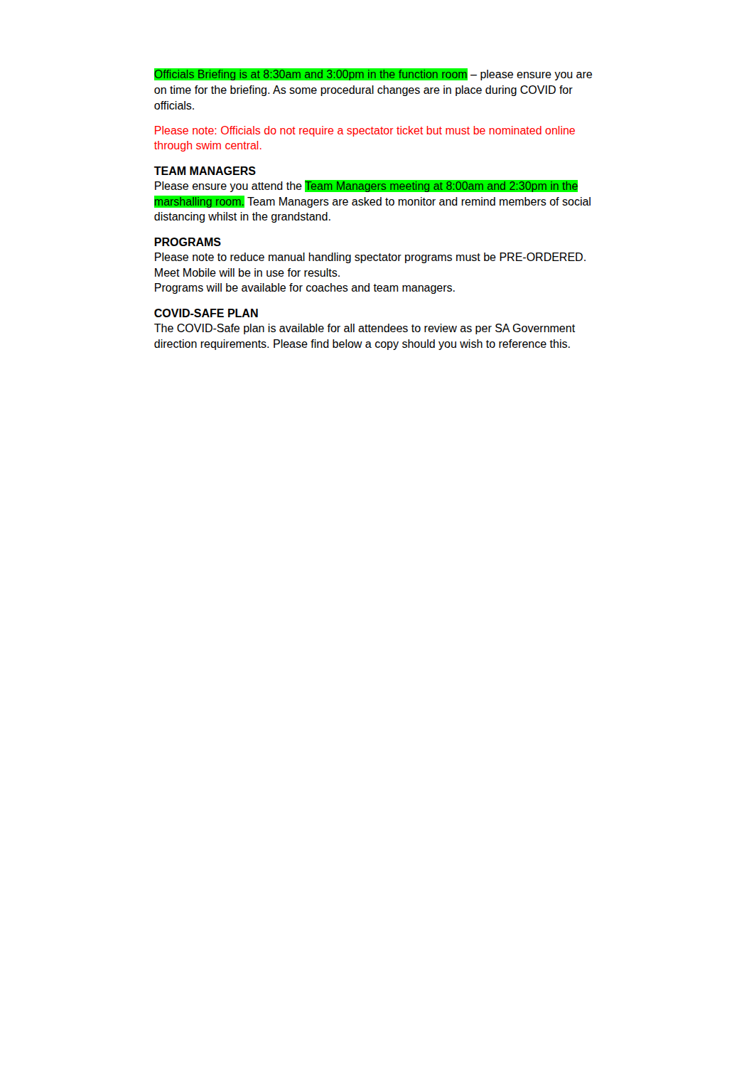Officials Briefing is at 8:30am and 3:00pm in the function room – please ensure you are on time for the briefing. As some procedural changes are in place during COVID for officials.
Please note: Officials do not require a spectator ticket but must be nominated online through swim central.
TEAM MANAGERS
Please ensure you attend the Team Managers meeting at 8:00am and 2:30pm in the marshalling room. Team Managers are asked to monitor and remind members of social distancing whilst in the grandstand.
PROGRAMS
Please note to reduce manual handling spectator programs must be PRE-ORDERED.
Meet Mobile will be in use for results.
Programs will be available for coaches and team managers.
COVID-SAFE PLAN
The COVID-Safe plan is available for all attendees to review as per SA Government direction requirements. Please find below a copy should you wish to reference this.